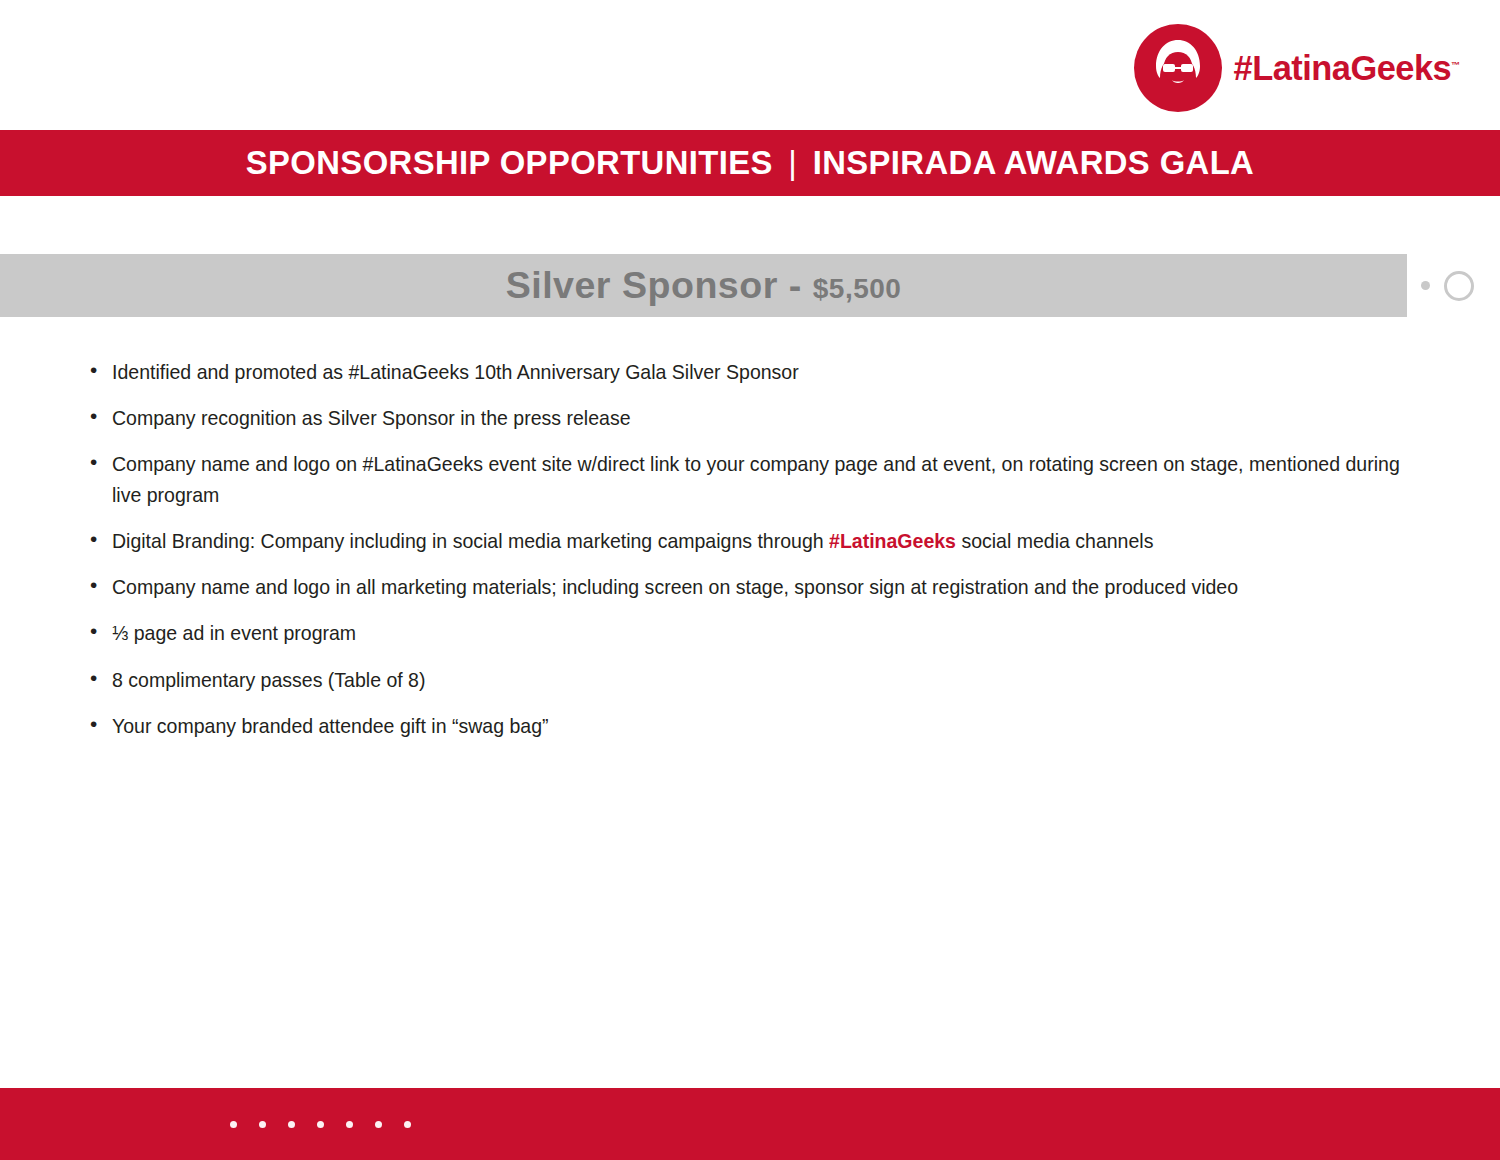#LatinaGeeks™
Sponsorship Opportunities | Inspirada Awards Gala
Silver Sponsor - $5,500
Identified and promoted as #LatinaGeeks 10th Anniversary Gala Silver Sponsor
Company recognition as Silver Sponsor in the press release
Company name and logo on #LatinaGeeks event site w/direct link to your company page and at event, on rotating screen on stage, mentioned during live program
Digital Branding: Company including in social media marketing campaigns through #LatinaGeeks social media channels
Company name and logo in all marketing materials; including screen on stage, sponsor sign at registration and the produced video
⅓ page ad in event program
8 complimentary passes (Table of 8)
Your company branded attendee gift in “swag bag”